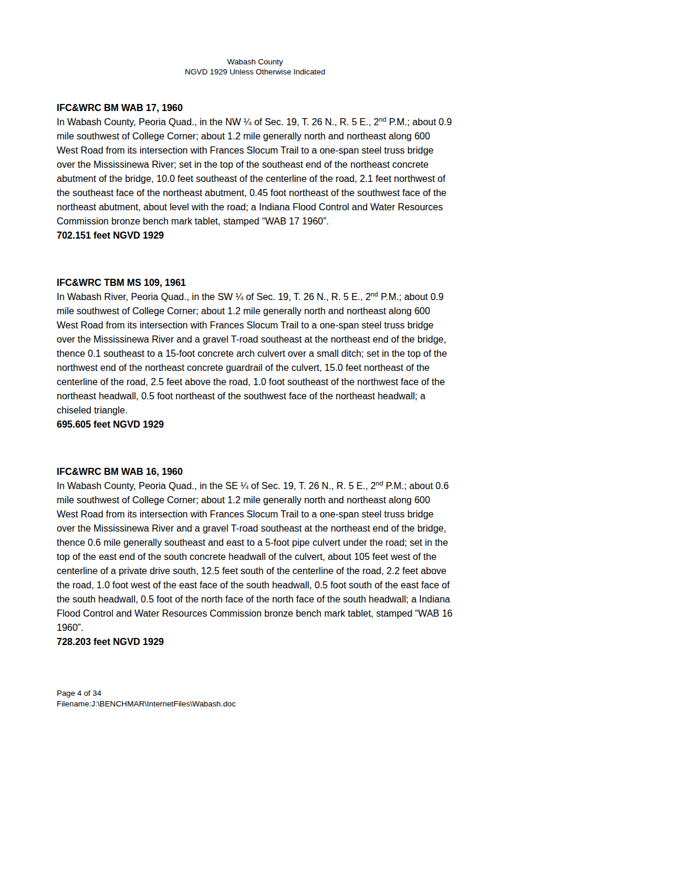Wabash County
NGVD 1929 Unless Otherwise Indicated
IFC&WRC BM WAB 17, 1960
In Wabash County, Peoria Quad., in the NW ¼ of Sec. 19, T. 26 N., R. 5 E., 2nd P.M.; about 0.9 mile southwest of College Corner; about 1.2 mile generally north and northeast along 600 West Road from its intersection with Frances Slocum Trail to a one-span steel truss bridge over the Mississinewa River; set in the top of the southeast end of the northeast concrete abutment of the bridge, 10.0 feet southeast of the centerline of the road, 2.1 feet northwest of the southeast face of the northeast abutment, 0.45 foot northeast of the southwest face of the northeast abutment, about level with the road; a Indiana Flood Control and Water Resources Commission bronze bench mark tablet, stamped “WAB 17 1960”.
702.151 feet NGVD 1929
IFC&WRC TBM MS 109, 1961
In Wabash River, Peoria Quad., in the SW ¼ of Sec. 19, T. 26 N., R. 5 E., 2nd P.M.; about 0.9 mile southwest of College Corner; about 1.2 mile generally north and northeast along 600 West Road from its intersection with Frances Slocum Trail to a one-span steel truss bridge over the Mississinewa River and a gravel T-road southeast at the northeast end of the bridge, thence 0.1 southeast to a 15-foot concrete arch culvert over a small ditch; set in the top of the northwest end of the northeast concrete guardrail of the culvert, 15.0 feet northeast of the centerline of the road, 2.5 feet above the road, 1.0 foot southeast of the northwest face of the northeast headwall, 0.5 foot northeast of the southwest face of the northeast headwall; a chiseled triangle.
695.605 feet NGVD 1929
IFC&WRC BM WAB 16, 1960
In Wabash County, Peoria Quad., in the SE ¼ of Sec. 19, T. 26 N., R. 5 E., 2nd P.M.; about 0.6 mile southwest of College Corner; about 1.2 mile generally north and northeast along 600 West Road from its intersection with Frances Slocum Trail to a one-span steel truss bridge over the Mississinewa River and a gravel T-road southeast at the northeast end of the bridge, thence 0.6 mile generally southeast and east to a 5-foot pipe culvert under the road; set in the top of the east end of the south concrete headwall of the culvert, about 105 feet west of the centerline of a private drive south, 12.5 feet south of the centerline of the road, 2.2 feet above the road, 1.0 foot west of the east face of the south headwall, 0.5 foot south of the east face of the south headwall, 0.5 foot of the north face of the north face of the south headwall; a Indiana Flood Control and Water Resources Commission bronze bench mark tablet, stamped “WAB 16 1960”.
728.203 feet NGVD 1929
Page 4 of 34
Filename:J:\BENCHMAR\InternetFiles\Wabash.doc